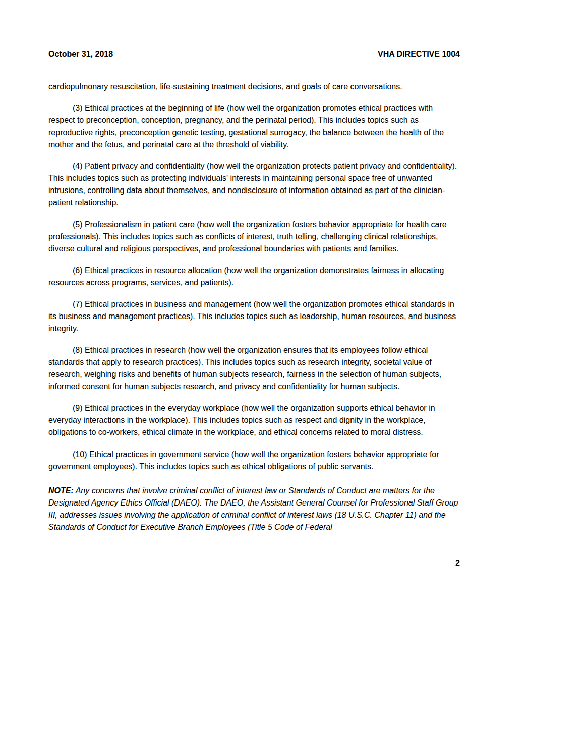October 31, 2018 VHA DIRECTIVE 1004
cardiopulmonary resuscitation, life-sustaining treatment decisions, and goals of care conversations.
(3) Ethical practices at the beginning of life (how well the organization promotes ethical practices with respect to preconception, conception, pregnancy, and the perinatal period). This includes topics such as reproductive rights, preconception genetic testing, gestational surrogacy, the balance between the health of the mother and the fetus, and perinatal care at the threshold of viability.
(4) Patient privacy and confidentiality (how well the organization protects patient privacy and confidentiality). This includes topics such as protecting individuals' interests in maintaining personal space free of unwanted intrusions, controlling data about themselves, and nondisclosure of information obtained as part of the clinician-patient relationship.
(5) Professionalism in patient care (how well the organization fosters behavior appropriate for health care professionals). This includes topics such as conflicts of interest, truth telling, challenging clinical relationships, diverse cultural and religious perspectives, and professional boundaries with patients and families.
(6) Ethical practices in resource allocation (how well the organization demonstrates fairness in allocating resources across programs, services, and patients).
(7) Ethical practices in business and management (how well the organization promotes ethical standards in its business and management practices). This includes topics such as leadership, human resources, and business integrity.
(8) Ethical practices in research (how well the organization ensures that its employees follow ethical standards that apply to research practices). This includes topics such as research integrity, societal value of research, weighing risks and benefits of human subjects research, fairness in the selection of human subjects, informed consent for human subjects research, and privacy and confidentiality for human subjects.
(9) Ethical practices in the everyday workplace (how well the organization supports ethical behavior in everyday interactions in the workplace). This includes topics such as respect and dignity in the workplace, obligations to co-workers, ethical climate in the workplace, and ethical concerns related to moral distress.
(10) Ethical practices in government service (how well the organization fosters behavior appropriate for government employees). This includes topics such as ethical obligations of public servants.
NOTE: Any concerns that involve criminal conflict of interest law or Standards of Conduct are matters for the Designated Agency Ethics Official (DAEO). The DAEO, the Assistant General Counsel for Professional Staff Group III, addresses issues involving the application of criminal conflict of interest laws (18 U.S.C. Chapter 11) and the Standards of Conduct for Executive Branch Employees (Title 5 Code of Federal
2